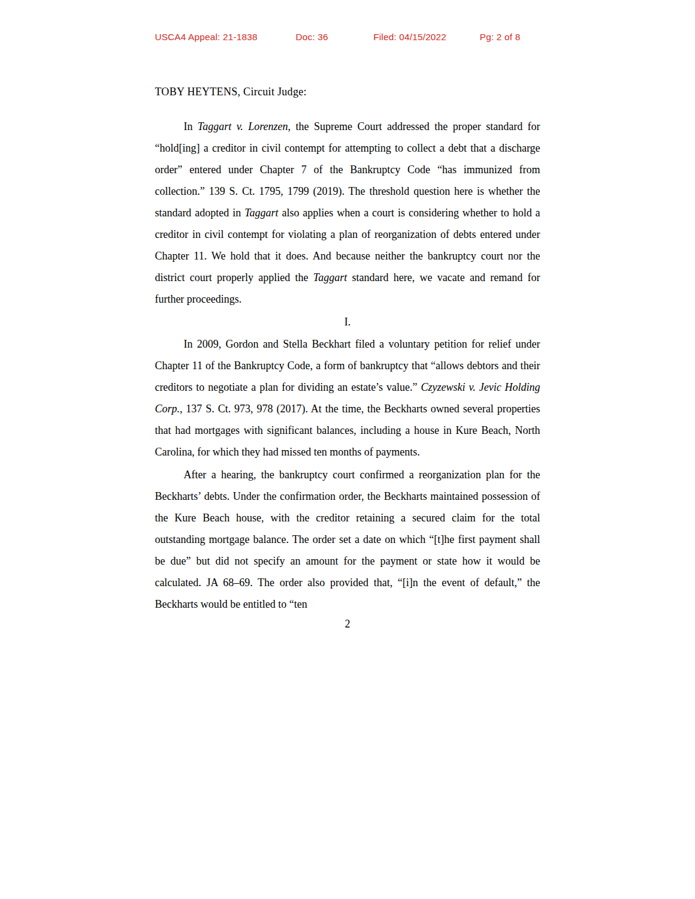USCA4 Appeal: 21-1838 Doc: 36 Filed: 04/15/2022 Pg: 2 of 8
TOBY HEYTENS, Circuit Judge:
In Taggart v. Lorenzen, the Supreme Court addressed the proper standard for “hold[ing] a creditor in civil contempt for attempting to collect a debt that a discharge order” entered under Chapter 7 of the Bankruptcy Code “has immunized from collection.” 139 S. Ct. 1795, 1799 (2019). The threshold question here is whether the standard adopted in Taggart also applies when a court is considering whether to hold a creditor in civil contempt for violating a plan of reorganization of debts entered under Chapter 11. We hold that it does. And because neither the bankruptcy court nor the district court properly applied the Taggart standard here, we vacate and remand for further proceedings.
I.
In 2009, Gordon and Stella Beckhart filed a voluntary petition for relief under Chapter 11 of the Bankruptcy Code, a form of bankruptcy that “allows debtors and their creditors to negotiate a plan for dividing an estate’s value.” Czyzewski v. Jevic Holding Corp., 137 S. Ct. 973, 978 (2017). At the time, the Beckharts owned several properties that had mortgages with significant balances, including a house in Kure Beach, North Carolina, for which they had missed ten months of payments.
After a hearing, the bankruptcy court confirmed a reorganization plan for the Beckharts’ debts. Under the confirmation order, the Beckharts maintained possession of the Kure Beach house, with the creditor retaining a secured claim for the total outstanding mortgage balance. The order set a date on which “[t]he first payment shall be due” but did not specify an amount for the payment or state how it would be calculated. JA 68–69. The order also provided that, “[i]n the event of default,” the Beckharts would be entitled to “ten
2